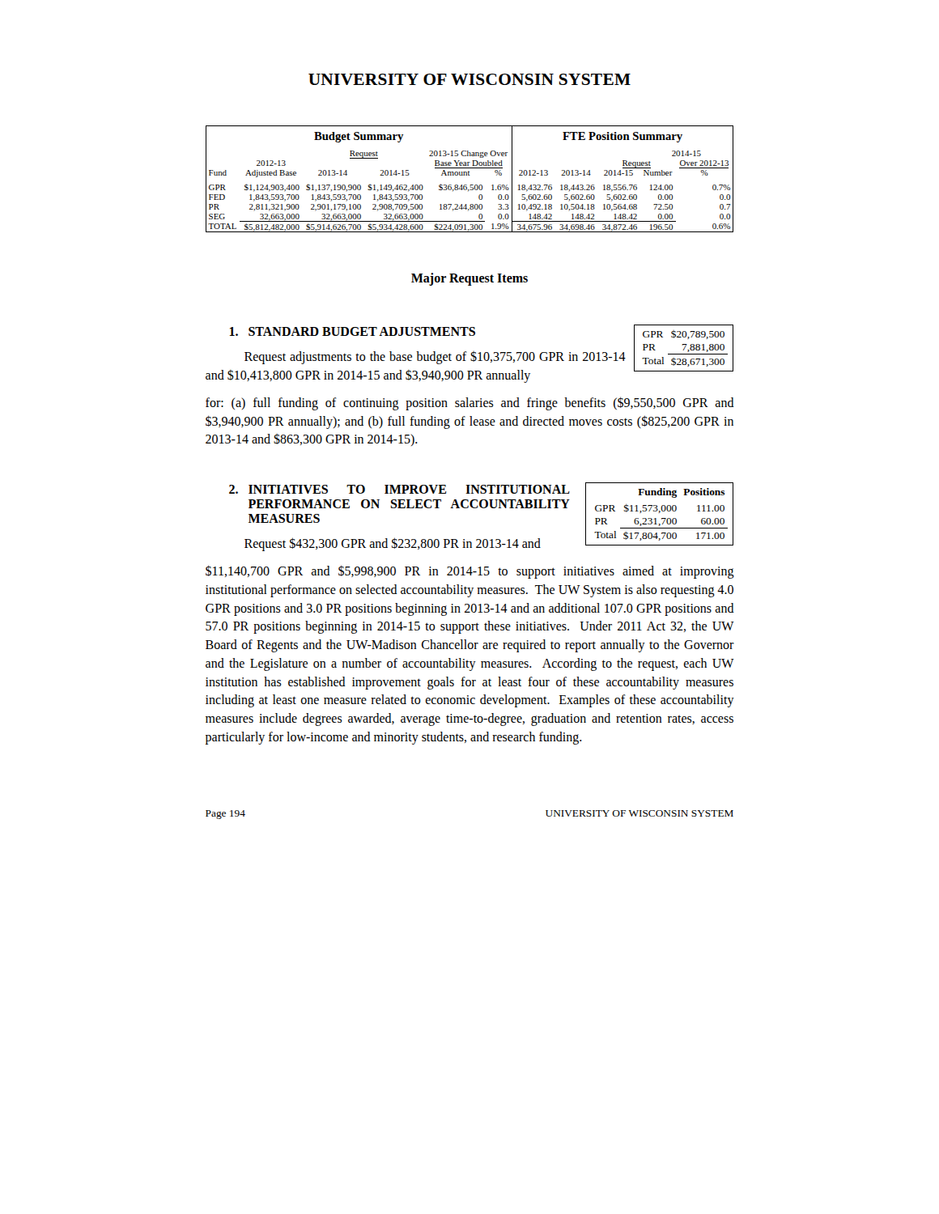UNIVERSITY OF WISCONSIN SYSTEM
| Budget Summary / / / Request / 2013-15 Change Over / / / 2012-13 / / / Base Year Doubled / / Fund / Adjusted Base / 2013-14 / 2014-15 / Amount / % / / GPR / $1,124,903,400 / $1,137,190,900 / $1,149,462,400 / $36,846,500 / 1.6% / / FED / 1,843,593,700 / 1,843,593,700 / 1,843,593,700 / 0 / 0.0 / / PR / 2,811,321,900 / 2,901,179,100 / 2,908,709,500 / 187,244,800 / 3.3 / / SEG / 32,663,000 / 32,663,000 / 32,663,000 / 0 / 0.0 / / TOTAL / $5,812,482,000 / $5,914,626,700 / $5,934,428,600 / $224,091,300 / 1.9% / | FTE Position Summary / / / 2014-15 / / / / Request / Over 2012-13 / / 2012-13 / 2013-14 / 2014-15 / Number / % / / 18,432.76 / 18,443.26 / 18,556.76 / 124.00 / 0.7% / / 5,602.60 / 5,602.60 / 5,602.60 / 0.00 / 0.0 / / 10,492.18 / 10,504.18 / 10,564.68 / 72.50 / 0.7 / / 148.42 / 148.42 / 148.42 / 0.00 / 0.0 / / 34,675.96 / 34,698.46 / 34,872.46 / 196.50 / 0.6% / |
Major Request Items
| GPR | $20,789,500 |
| PR | 7,881,800 |
| Total | $28,671,300 |
1.
Standard Budget Adjustments
Request adjustments to the base budget of $10,375,700 GPR in 2013-14 and $10,413,800 GPR in 2014-15 and $3,940,900 PR annually
for: (a) full funding of continuing position salaries and fringe benefits ($9,550,500 GPR and $3,940,900 PR annually); and (b) full funding of lease and directed moves costs ($825,200 GPR in 2013-14 and $863,300 GPR in 2014-15).
| | Funding | Positions |
| GPR | $11,573,000 | 111.00 |
| PR | 6,231,700 | 60.00 |
| Total | $17,804,700 | 171.00 |
2.
Initiatives to Improve Institutional Performance on Select Accountability Measures
Request $432,300 GPR and $232,800 PR in 2013-14 and
$11,140,700 GPR and $5,998,900 PR in 2014-15 to support initiatives aimed at improving institutional performance on selected accountability measures. The UW System is also requesting 4.0 GPR positions and 3.0 PR positions beginning in 2013-14 and an additional 107.0 GPR positions and 57.0 PR positions beginning in 2014-15 to support these initiatives. Under 2011 Act 32, the UW Board of Regents and the UW-Madison Chancellor are required to report annually to the Governor and the Legislature on a number of accountability measures. According to the request, each UW institution has established improvement goals for at least four of these accountability measures including at least one measure related to economic development. Examples of these accountability measures include degrees awarded, average time-to-degree, graduation and retention rates, access particularly for low-income and minority students, and research funding.
Page 194 UNIVERSITY OF WISCONSIN SYSTEM